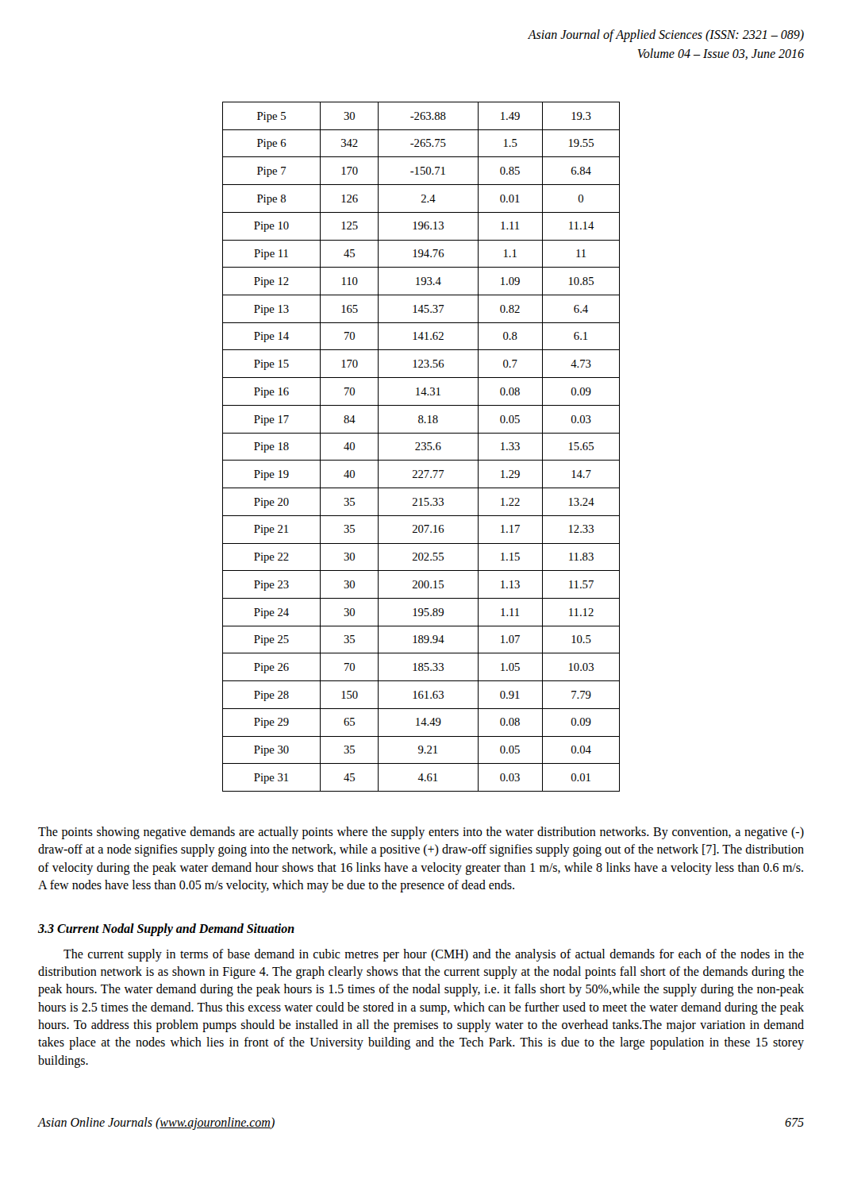Asian Journal of Applied Sciences (ISSN: 2321 – 089)
Volume 04 – Issue 03, June 2016
| Pipe 5 | 30 | -263.88 | 1.49 | 19.3 |
| Pipe 6 | 342 | -265.75 | 1.5 | 19.55 |
| Pipe 7 | 170 | -150.71 | 0.85 | 6.84 |
| Pipe 8 | 126 | 2.4 | 0.01 | 0 |
| Pipe 10 | 125 | 196.13 | 1.11 | 11.14 |
| Pipe 11 | 45 | 194.76 | 1.1 | 11 |
| Pipe 12 | 110 | 193.4 | 1.09 | 10.85 |
| Pipe 13 | 165 | 145.37 | 0.82 | 6.4 |
| Pipe 14 | 70 | 141.62 | 0.8 | 6.1 |
| Pipe 15 | 170 | 123.56 | 0.7 | 4.73 |
| Pipe 16 | 70 | 14.31 | 0.08 | 0.09 |
| Pipe 17 | 84 | 8.18 | 0.05 | 0.03 |
| Pipe 18 | 40 | 235.6 | 1.33 | 15.65 |
| Pipe 19 | 40 | 227.77 | 1.29 | 14.7 |
| Pipe 20 | 35 | 215.33 | 1.22 | 13.24 |
| Pipe 21 | 35 | 207.16 | 1.17 | 12.33 |
| Pipe 22 | 30 | 202.55 | 1.15 | 11.83 |
| Pipe 23 | 30 | 200.15 | 1.13 | 11.57 |
| Pipe 24 | 30 | 195.89 | 1.11 | 11.12 |
| Pipe 25 | 35 | 189.94 | 1.07 | 10.5 |
| Pipe 26 | 70 | 185.33 | 1.05 | 10.03 |
| Pipe 28 | 150 | 161.63 | 0.91 | 7.79 |
| Pipe 29 | 65 | 14.49 | 0.08 | 0.09 |
| Pipe 30 | 35 | 9.21 | 0.05 | 0.04 |
| Pipe 31 | 45 | 4.61 | 0.03 | 0.01 |
The points showing negative demands are actually points where the supply enters into the water distribution networks. By convention, a negative (-) draw-off at a node signifies supply going into the network, while a positive (+) draw-off signifies supply going out of the network [7]. The distribution of velocity during the peak water demand hour shows that 16 links have a velocity greater than 1 m/s, while 8 links have a velocity less than 0.6 m/s. A few nodes have less than 0.05 m/s velocity, which may be due to the presence of dead ends.
3.3 Current Nodal Supply and Demand Situation
The current supply in terms of base demand in cubic metres per hour (CMH) and the analysis of actual demands for each of the nodes in the distribution network is as shown in Figure 4. The graph clearly shows that the current supply at the nodal points fall short of the demands during the peak hours. The water demand during the peak hours is 1.5 times of the nodal supply, i.e. it falls short by 50%,while the supply during the non-peak hours is 2.5 times the demand. Thus this excess water could be stored in a sump, which can be further used to meet the water demand during the peak hours. To address this problem pumps should be installed in all the premises to supply water to the overhead tanks.The major variation in demand takes place at the nodes which lies in front of the University building and the Tech Park. This is due to the large population in these 15 storey buildings.
Asian Online Journals (www.ajouronline.com) 675